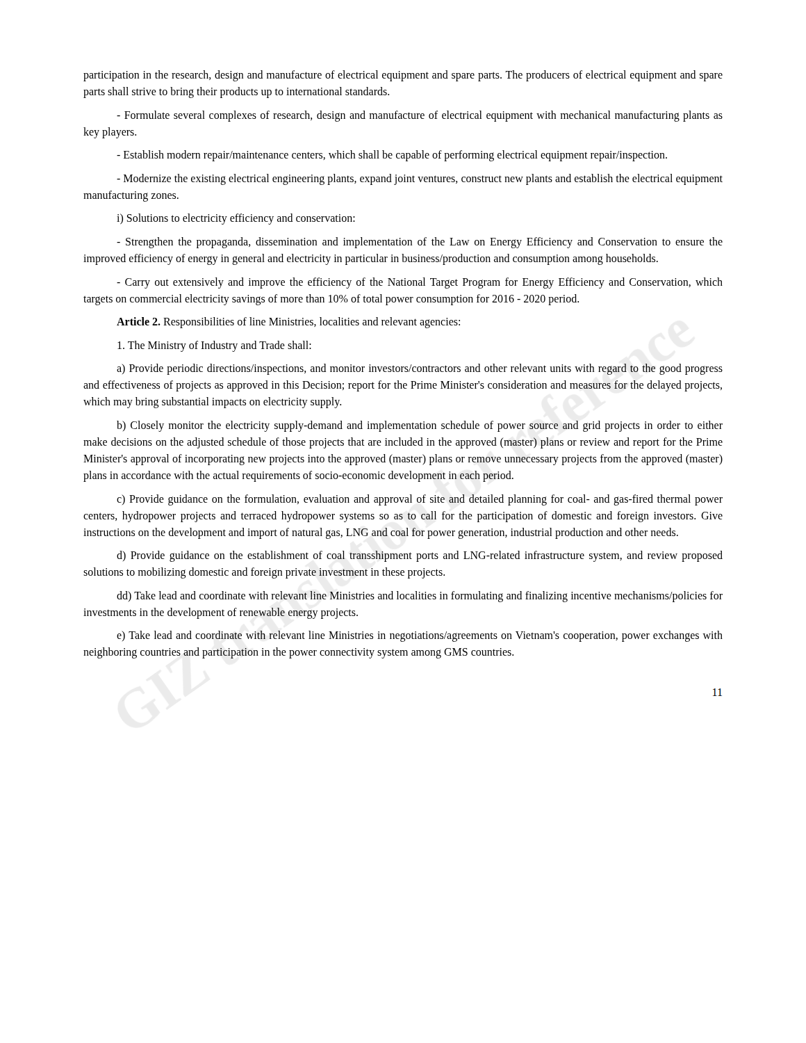GIZ translation for reference
participation in the research, design and manufacture of electrical equipment and spare parts. The producers of electrical equipment and spare parts shall strive to bring their products up to international standards.
- Formulate several complexes of research, design and manufacture of electrical equipment with mechanical manufacturing plants as key players.
- Establish modern repair/maintenance centers, which shall be capable of performing electrical equipment repair/inspection.
- Modernize the existing electrical engineering plants, expand joint ventures, construct new plants and establish the electrical equipment manufacturing zones.
i) Solutions to electricity efficiency and conservation:
- Strengthen the propaganda, dissemination and implementation of the Law on Energy Efficiency and Conservation to ensure the improved efficiency of energy in general and electricity in particular in business/production and consumption among households.
- Carry out extensively and improve the efficiency of the National Target Program for Energy Efficiency and Conservation, which targets on commercial electricity savings of more than 10% of total power consumption for 2016 - 2020 period.
Article 2. Responsibilities of line Ministries, localities and relevant agencies:
1. The Ministry of Industry and Trade shall:
a) Provide periodic directions/inspections, and monitor investors/contractors and other relevant units with regard to the good progress and effectiveness of projects as approved in this Decision; report for the Prime Minister's consideration and measures for the delayed projects, which may bring substantial impacts on electricity supply.
b) Closely monitor the electricity supply-demand and implementation schedule of power source and grid projects in order to either make decisions on the adjusted schedule of those projects that are included in the approved (master) plans or review and report for the Prime Minister's approval of incorporating new projects into the approved (master) plans or remove unnecessary projects from the approved (master) plans in accordance with the actual requirements of socio-economic development in each period.
c) Provide guidance on the formulation, evaluation and approval of site and detailed planning for coal- and gas-fired thermal power centers, hydropower projects and terraced hydropower systems so as to call for the participation of domestic and foreign investors. Give instructions on the development and import of natural gas, LNG and coal for power generation, industrial production and other needs.
d) Provide guidance on the establishment of coal transshipment ports and LNG-related infrastructure system, and review proposed solutions to mobilizing domestic and foreign private investment in these projects.
dd) Take lead and coordinate with relevant line Ministries and localities in formulating and finalizing incentive mechanisms/policies for investments in the development of renewable energy projects.
e) Take lead and coordinate with relevant line Ministries in negotiations/agreements on Vietnam's cooperation, power exchanges with neighboring countries and participation in the power connectivity system among GMS countries.
11